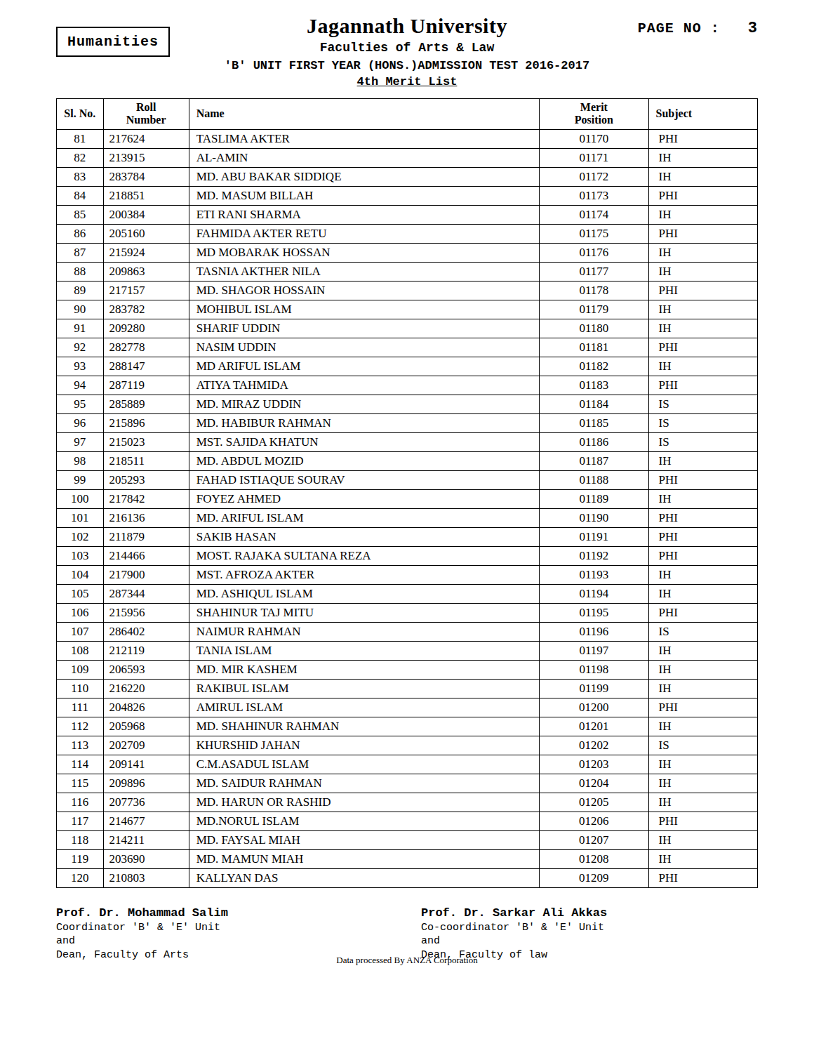Humanities
PAGE NO :3
Jagannath University
Faculties of Arts & Law
'B' UNIT FIRST YEAR (HONS.)ADMISSION TEST 2016-2017
4th Merit List
| Sl. No. | Roll Number | Name | Merit Position | Subject |
| --- | --- | --- | --- | --- |
| 81 | 217624 | TASLIMA AKTER | 01170 | PHI |
| 82 | 213915 | AL-AMIN | 01171 | IH |
| 83 | 283784 | MD. ABU BAKAR SIDDIQE | 01172 | IH |
| 84 | 218851 | MD. MASUM BILLAH | 01173 | PHI |
| 85 | 200384 | ETI RANI SHARMA | 01174 | IH |
| 86 | 205160 | FAHMIDA AKTER RETU | 01175 | PHI |
| 87 | 215924 | MD MOBARAK HOSSAN | 01176 | IH |
| 88 | 209863 | TASNIA AKTHER NILA | 01177 | IH |
| 89 | 217157 | MD. SHAGOR HOSSAIN | 01178 | PHI |
| 90 | 283782 | MOHIBUL ISLAM | 01179 | IH |
| 91 | 209280 | SHARIF UDDIN | 01180 | IH |
| 92 | 282778 | NASIM UDDIN | 01181 | PHI |
| 93 | 288147 | MD ARIFUL ISLAM | 01182 | IH |
| 94 | 287119 | ATIYA TAHMIDA | 01183 | PHI |
| 95 | 285889 | MD. MIRAZ UDDIN | 01184 | IS |
| 96 | 215896 | MD. HABIBUR RAHMAN | 01185 | IS |
| 97 | 215023 | MST. SAJIDA KHATUN | 01186 | IS |
| 98 | 218511 | MD. ABDUL MOZID | 01187 | IH |
| 99 | 205293 | FAHAD ISTIAQUE SOURAV | 01188 | PHI |
| 100 | 217842 | FOYEZ AHMED | 01189 | IH |
| 101 | 216136 | MD. ARIFUL ISLAM | 01190 | PHI |
| 102 | 211879 | SAKIB HASAN | 01191 | PHI |
| 103 | 214466 | MOST. RAJAKA SULTANA REZA | 01192 | PHI |
| 104 | 217900 | MST. AFROZA AKTER | 01193 | IH |
| 105 | 287344 | MD. ASHIQUL ISLAM | 01194 | IH |
| 106 | 215956 | SHAHINUR TAJ MITU | 01195 | PHI |
| 107 | 286402 | NAIMUR RAHMAN | 01196 | IS |
| 108 | 212119 | TANIA ISLAM | 01197 | IH |
| 109 | 206593 | MD. MIR KASHEM | 01198 | IH |
| 110 | 216220 | RAKIBUL ISLAM | 01199 | IH |
| 111 | 204826 | AMIRUL ISLAM | 01200 | PHI |
| 112 | 205968 | MD. SHAHINUR RAHMAN | 01201 | IH |
| 113 | 202709 | KHURSHID JAHAN | 01202 | IS |
| 114 | 209141 | C.M.ASADUL ISLAM | 01203 | IH |
| 115 | 209896 | MD. SAIDUR RAHMAN | 01204 | IH |
| 116 | 207736 | MD. HARUN OR RASHID | 01205 | IH |
| 117 | 214677 | MD.NORUL ISLAM | 01206 | PHI |
| 118 | 214211 | MD. FAYSAL MIAH | 01207 | IH |
| 119 | 203690 | MD. MAMUN MIAH | 01208 | IH |
| 120 | 210803 | KALLYAN DAS | 01209 | PHI |
Prof. Dr. Mohammad Salim
Coordinator 'B' & 'E' Unit
and
Dean, Faculty of Arts
Prof. Dr. Sarkar Ali Akkas
Co-coordinator 'B' & 'E' Unit
and
Dean, Faculty of law
Data processed By ANZA Corporation